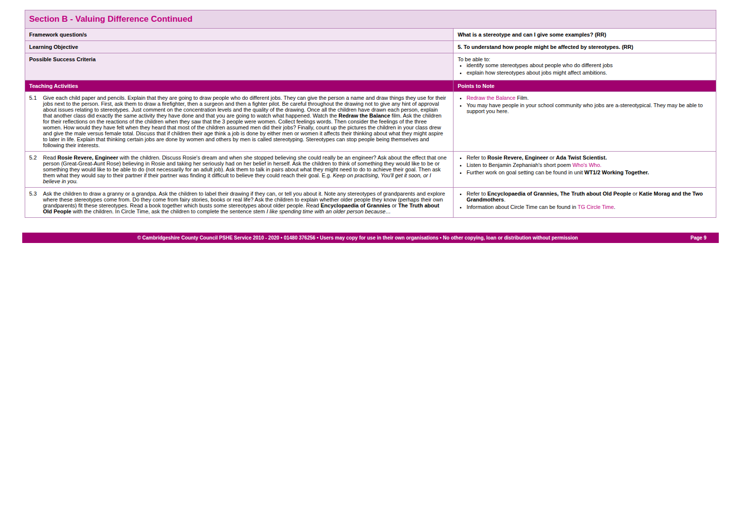| Section B - Valuing Difference Continued |
| Framework question/s | What is a stereotype and can I give some examples? (RR) |
| Learning Objective | 5. To understand how people might be affected by stereotypes. (RR) |
| Possible Success Criteria | To be able to: identify some stereotypes about people who do different jobs explain how stereotypes about jobs might affect ambitions. |
| Teaching Activities | Points to Note |
| 5.1 Give each child paper and pencils. Explain that they are going to draw people who do different jobs. They can give the person a name and draw things they use for their jobs next to the person. First, ask them to draw a firefighter, then a surgeon and then a fighter pilot. Be careful throughout the drawing not to give any hint of approval about issues relating to stereotypes. Just comment on the concentration levels and the quality of the drawing. Once all the children have drawn each person, explain that another class did exactly the same activity they have done and that you are going to watch what happened. Watch the Redraw the Balance film. Ask the children for their reflections on the reactions of the children when they saw that the 3 people were women. Collect feelings words. Then consider the feelings of the three women. How would they have felt when they heard that most of the children assumed men did their jobs? Finally, count up the pictures the children in your class drew and give the male versus female total. Discuss that if children their age think a job is done by either men or women it affects their thinking about what they might aspire to later in life. Explain that thinking certain jobs are done by women and others by men is called stereotyping. Stereotypes can stop people being themselves and following their interests. | Redraw the Balance Film. You may have people in your school community who jobs are a-stereotypical. They may be able to support you here. |
| 5.2 Read Rosie Revere, Engineer with the children. Discuss Rosie's dream and when she stopped believing she could really be an engineer? Ask about the effect that one person (Great-Great-Aunt Rose) believing in Rosie and taking her seriously had on her belief in herself. Ask the children to think of something they would like to be or something they would like to be able to do (not necessarily for an adult job). Ask them to talk in pairs about what they might need to do to achieve their goal. Then ask them what they would say to their partner if their partner was finding it difficult to believe they could reach their goal. E.g. Keep on practising, You'll get it soon, or I believe in you. | Refer to Rosie Revere, Engineer or Ada Twist Scientist. Listen to Benjamin Zephaniah's short poem Who's Who. Further work on goal setting can be found in unit WT1/2 Working Together. |
| 5.3 Ask the children to draw a granny or a grandpa. Ask the children to label their drawing if they can, or tell you about it. Note any stereotypes of grandparents and explore where these stereotypes come from. Do they come from fairy stories, books or real life? Ask the children to explain whether older people they know (perhaps their own grandparents) fit these stereotypes. Read a book together which busts some stereotypes about older people. Read Encyclopaedia of Grannies or The Truth about Old People with the children. In Circle Time, ask the children to complete the sentence stem I like spending time with an older person because… | Refer to Encyclopaedia of Grannies, The Truth about Old People or Katie Morag and the Two Grandmothers . Information about Circle Time can be found in TG Circle Time . |
© Cambridgeshire County Council PSHE Service 2010 - 2020 • 01480 376256 • Users may copy for use in their own organisations • No other copying, loan or distribution without permission Page 9